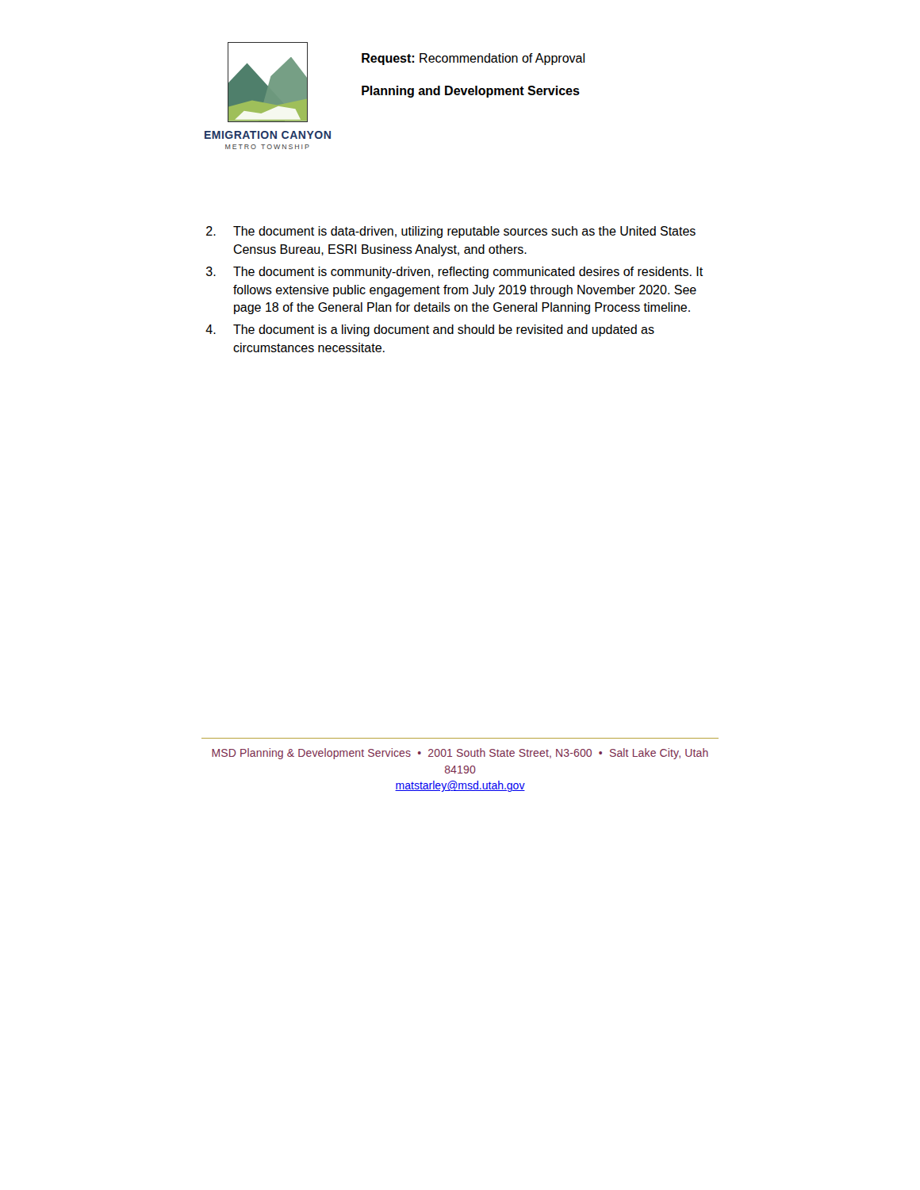EMIGRATION CANYON
METRO TOWNSHIP
Request: Recommendation of Approval
Planning and Development Services
2. The document is data-driven, utilizing reputable sources such as the United States Census Bureau, ESRI Business Analyst, and others.
3. The document is community-driven, reflecting communicated desires of residents. It follows extensive public engagement from July 2019 through November 2020. See page 18 of the General Plan for details on the General Planning Process timeline.
4. The document is a living document and should be revisited and updated as circumstances necessitate.
MSD Planning & Development Services • 2001 South State Street, N3-600 • Salt Lake City, Utah 84190
matstarley@msd.utah.gov